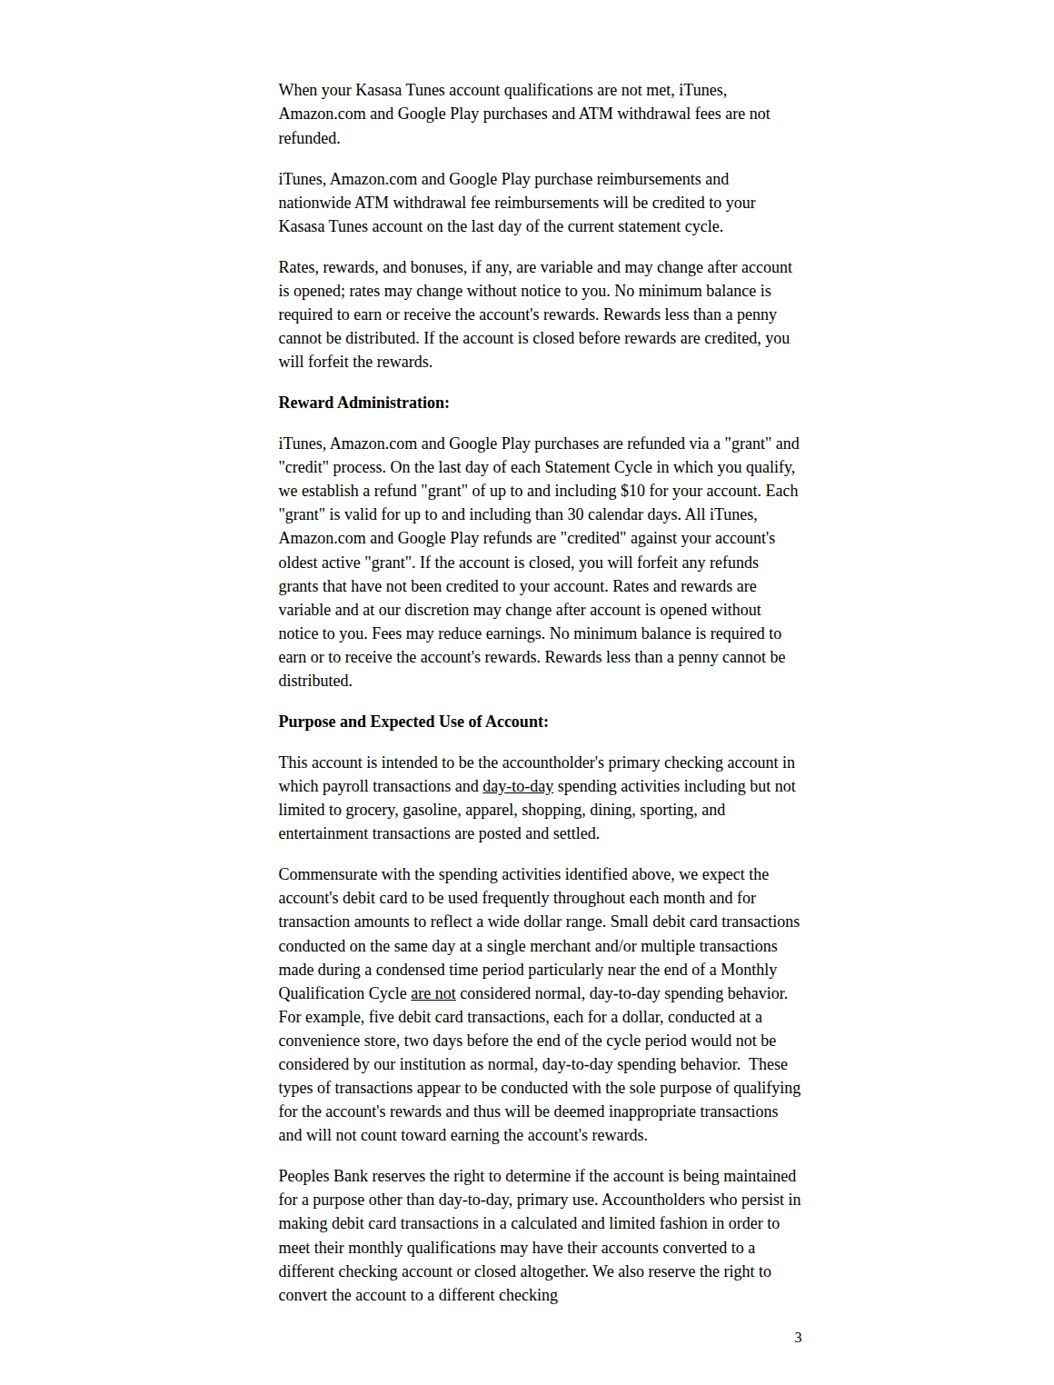When your Kasasa Tunes account qualifications are not met, iTunes, Amazon.com and Google Play purchases and ATM withdrawal fees are not refunded.
iTunes, Amazon.com and Google Play purchase reimbursements and nationwide ATM withdrawal fee reimbursements will be credited to your Kasasa Tunes account on the last day of the current statement cycle.
Rates, rewards, and bonuses, if any, are variable and may change after account is opened; rates may change without notice to you. No minimum balance is required to earn or receive the account's rewards. Rewards less than a penny cannot be distributed. If the account is closed before rewards are credited, you will forfeit the rewards.
Reward Administration:
iTunes, Amazon.com and Google Play purchases are refunded via a "grant" and "credit" process. On the last day of each Statement Cycle in which you qualify, we establish a refund "grant" of up to and including $10 for your account. Each "grant" is valid for up to and including than 30 calendar days. All iTunes, Amazon.com and Google Play refunds are "credited" against your account's oldest active "grant". If the account is closed, you will forfeit any refunds grants that have not been credited to your account. Rates and rewards are variable and at our discretion may change after account is opened without notice to you. Fees may reduce earnings. No minimum balance is required to earn or to receive the account's rewards. Rewards less than a penny cannot be distributed.
Purpose and Expected Use of Account:
This account is intended to be the accountholder's primary checking account in which payroll transactions and day-to-day spending activities including but not limited to grocery, gasoline, apparel, shopping, dining, sporting, and entertainment transactions are posted and settled.
Commensurate with the spending activities identified above, we expect the account's debit card to be used frequently throughout each month and for transaction amounts to reflect a wide dollar range. Small debit card transactions conducted on the same day at a single merchant and/or multiple transactions made during a condensed time period particularly near the end of a Monthly Qualification Cycle are not considered normal, day-to-day spending behavior. For example, five debit card transactions, each for a dollar, conducted at a convenience store, two days before the end of the cycle period would not be considered by our institution as normal, day-to-day spending behavior. These types of transactions appear to be conducted with the sole purpose of qualifying for the account's rewards and thus will be deemed inappropriate transactions and will not count toward earning the account's rewards.
Peoples Bank reserves the right to determine if the account is being maintained for a purpose other than day-to-day, primary use. Accountholders who persist in making debit card transactions in a calculated and limited fashion in order to meet their monthly qualifications may have their accounts converted to a different checking account or closed altogether. We also reserve the right to convert the account to a different checking
3